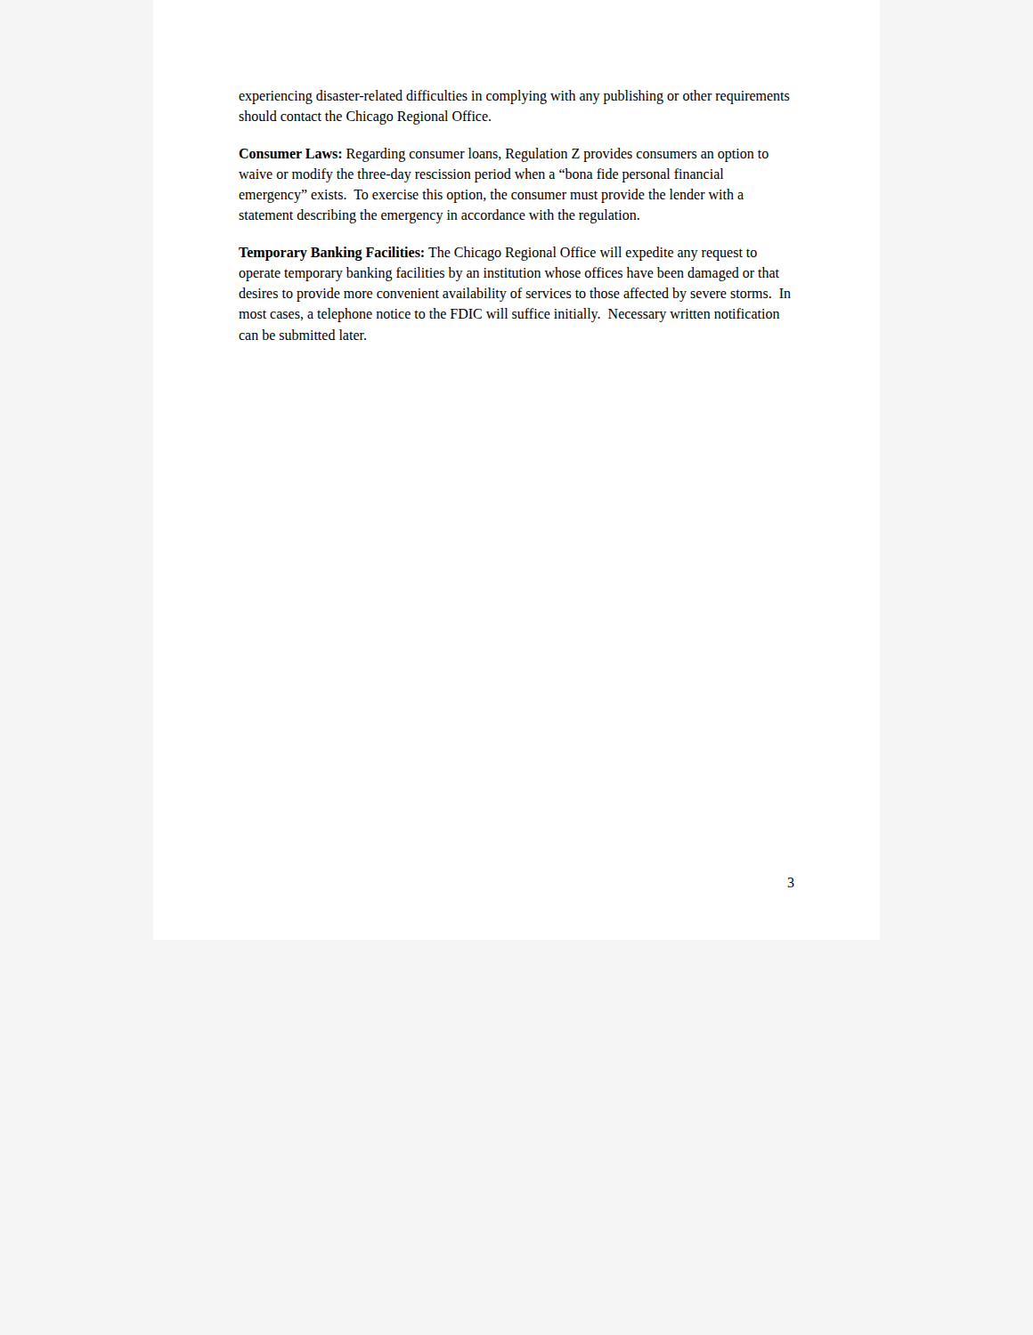experiencing disaster-related difficulties in complying with any publishing or other requirements should contact the Chicago Regional Office.
Consumer Laws: Regarding consumer loans, Regulation Z provides consumers an option to waive or modify the three-day rescission period when a “bona fide personal financial emergency” exists. To exercise this option, the consumer must provide the lender with a statement describing the emergency in accordance with the regulation.
Temporary Banking Facilities: The Chicago Regional Office will expedite any request to operate temporary banking facilities by an institution whose offices have been damaged or that desires to provide more convenient availability of services to those affected by severe storms. In most cases, a telephone notice to the FDIC will suffice initially. Necessary written notification can be submitted later.
3